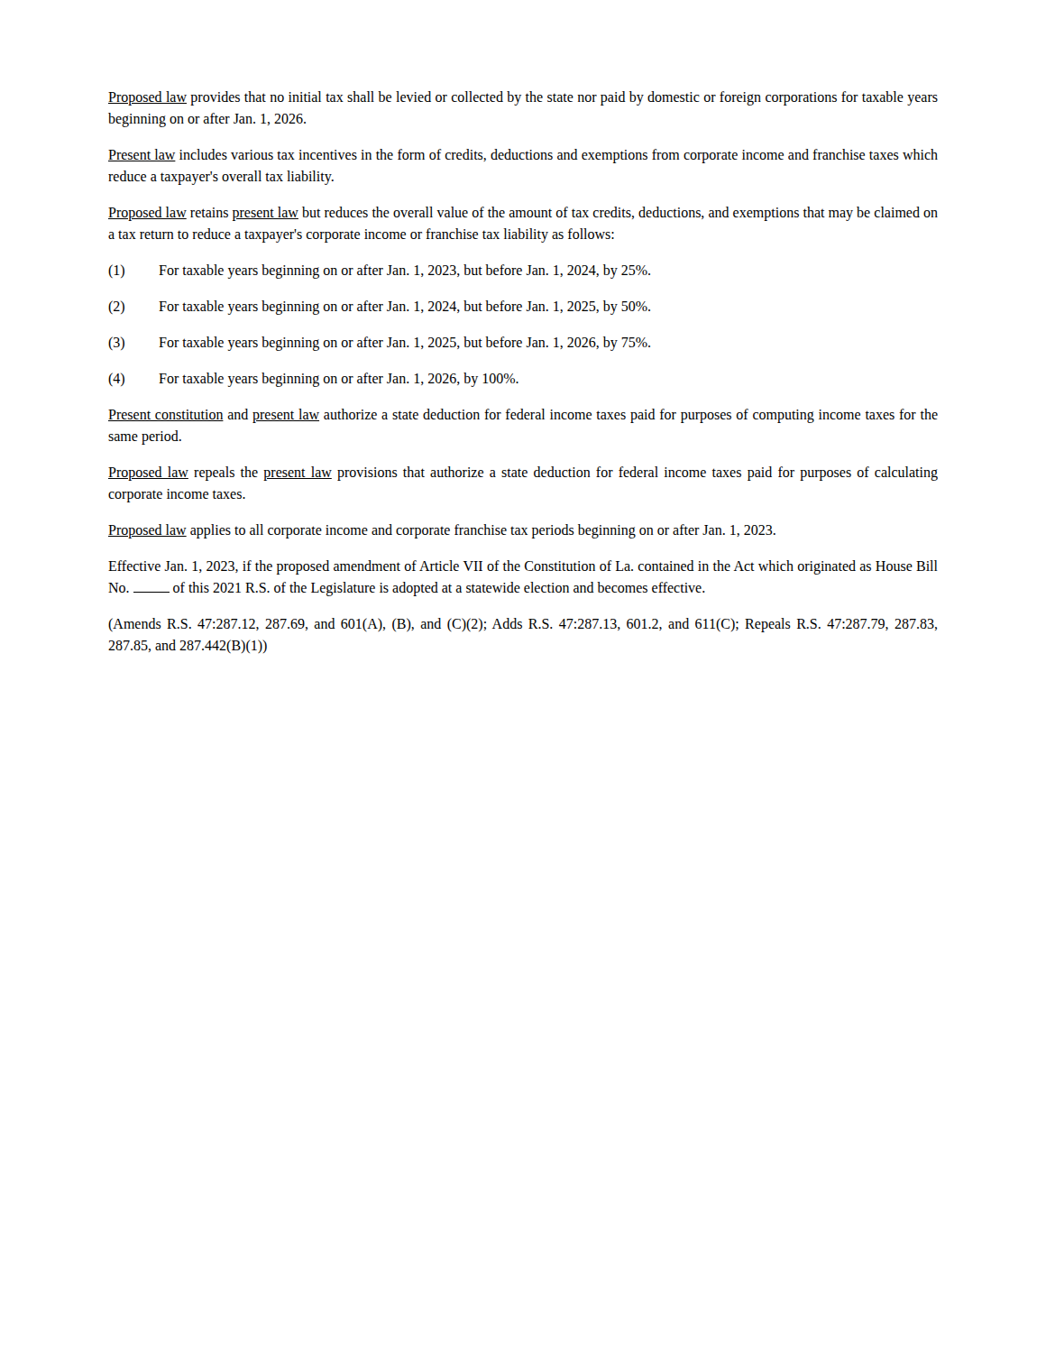Proposed law provides that no initial tax shall be levied or collected by the state nor paid by domestic or foreign corporations for taxable years beginning on or after Jan. 1, 2026.
Present law includes various tax incentives in the form of credits, deductions and exemptions from corporate income and franchise taxes which reduce a taxpayer's overall tax liability.
Proposed law retains present law but reduces the overall value of the amount of tax credits, deductions, and exemptions that may be claimed on a tax return to reduce a taxpayer's corporate income or franchise tax liability as follows:
(1)
For taxable years beginning on or after Jan. 1, 2023, but before Jan. 1, 2024, by 25%.
(2)
For taxable years beginning on or after Jan. 1, 2024, but before Jan. 1, 2025, by 50%.
(3)
For taxable years beginning on or after Jan. 1, 2025, but before Jan. 1, 2026, by 75%.
(4)
For taxable years beginning on or after Jan. 1, 2026, by 100%.
Present constitution and present law authorize a state deduction for federal income taxes paid for purposes of computing income taxes for the same period.
Proposed law repeals the present law provisions that authorize a state deduction for federal income taxes paid for purposes of calculating corporate income taxes.
Proposed law applies to all corporate income and corporate franchise tax periods beginning on or after Jan. 1, 2023.
Effective Jan. 1, 2023, if the proposed amendment of Article VII of the Constitution of La. contained in the Act which originated as House Bill No. of this 2021 R.S. of the Legislature is adopted at a statewide election and becomes effective.
(Amends R.S. 47:287.12, 287.69, and 601(A), (B), and (C)(2); Adds R.S. 47:287.13, 601.2, and 611(C); Repeals R.S. 47:287.79, 287.83, 287.85, and 287.442(B)(1))